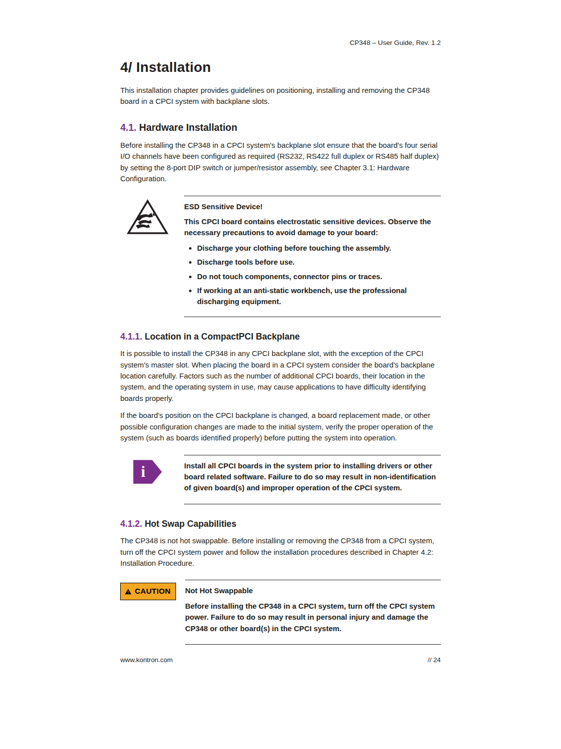CP348 – User Guide, Rev. 1.2
4/ Installation
This installation chapter provides guidelines on positioning, installing and removing the CP348 board in a CPCI system with backplane slots.
4.1. Hardware Installation
Before installing the CP348 in a CPCI system's backplane slot ensure that the board's four serial I/O channels have been configured as required (RS232, RS422 full duplex or RS485 half duplex) by setting the 8-port DIP switch or jumper/resistor assembly, see Chapter 3.1: Hardware Configuration.
ESD Sensitive Device!
This CPCI board contains electrostatic sensitive devices. Observe the necessary precautions to avoid damage to your board:
Discharge your clothing before touching the assembly.
Discharge tools before use.
Do not touch components, connector pins or traces.
If working at an anti-static workbench, use the professional discharging equipment.
4.1.1. Location in a CompactPCI Backplane
It is possible to install the CP348 in any CPCI backplane slot, with the exception of the CPCI system's master slot. When placing the board in a CPCI system consider the board's backplane location carefully. Factors such as the number of additional CPCI boards, their location in the system, and the operating system in use, may cause applications to have difficulty identifying boards properly.
If the board's position on the CPCI backplane is changed, a board replacement made, or other possible configuration changes are made to the initial system, verify the proper operation of the system (such as boards identified properly) before putting the system into operation.
i
Install all CPCI boards in the system prior to installing drivers or other board related software. Failure to do so may result in non-identification of given board(s) and improper operation of the CPCI system.
4.1.2. Hot Swap Capabilities
The CP348 is not hot swappable. Before installing or removing the CP348 from a CPCI system, turn off the CPCI system power and follow the installation procedures described in Chapter 4.2: Installation Procedure.
CAUTION
Not Hot Swappable
Before installing the CP348 in a CPCI system, turn off the CPCI system power. Failure to do so may result in personal injury and damage the CP348 or other board(s) in the CPCI system.
www.kontron.com
// 24